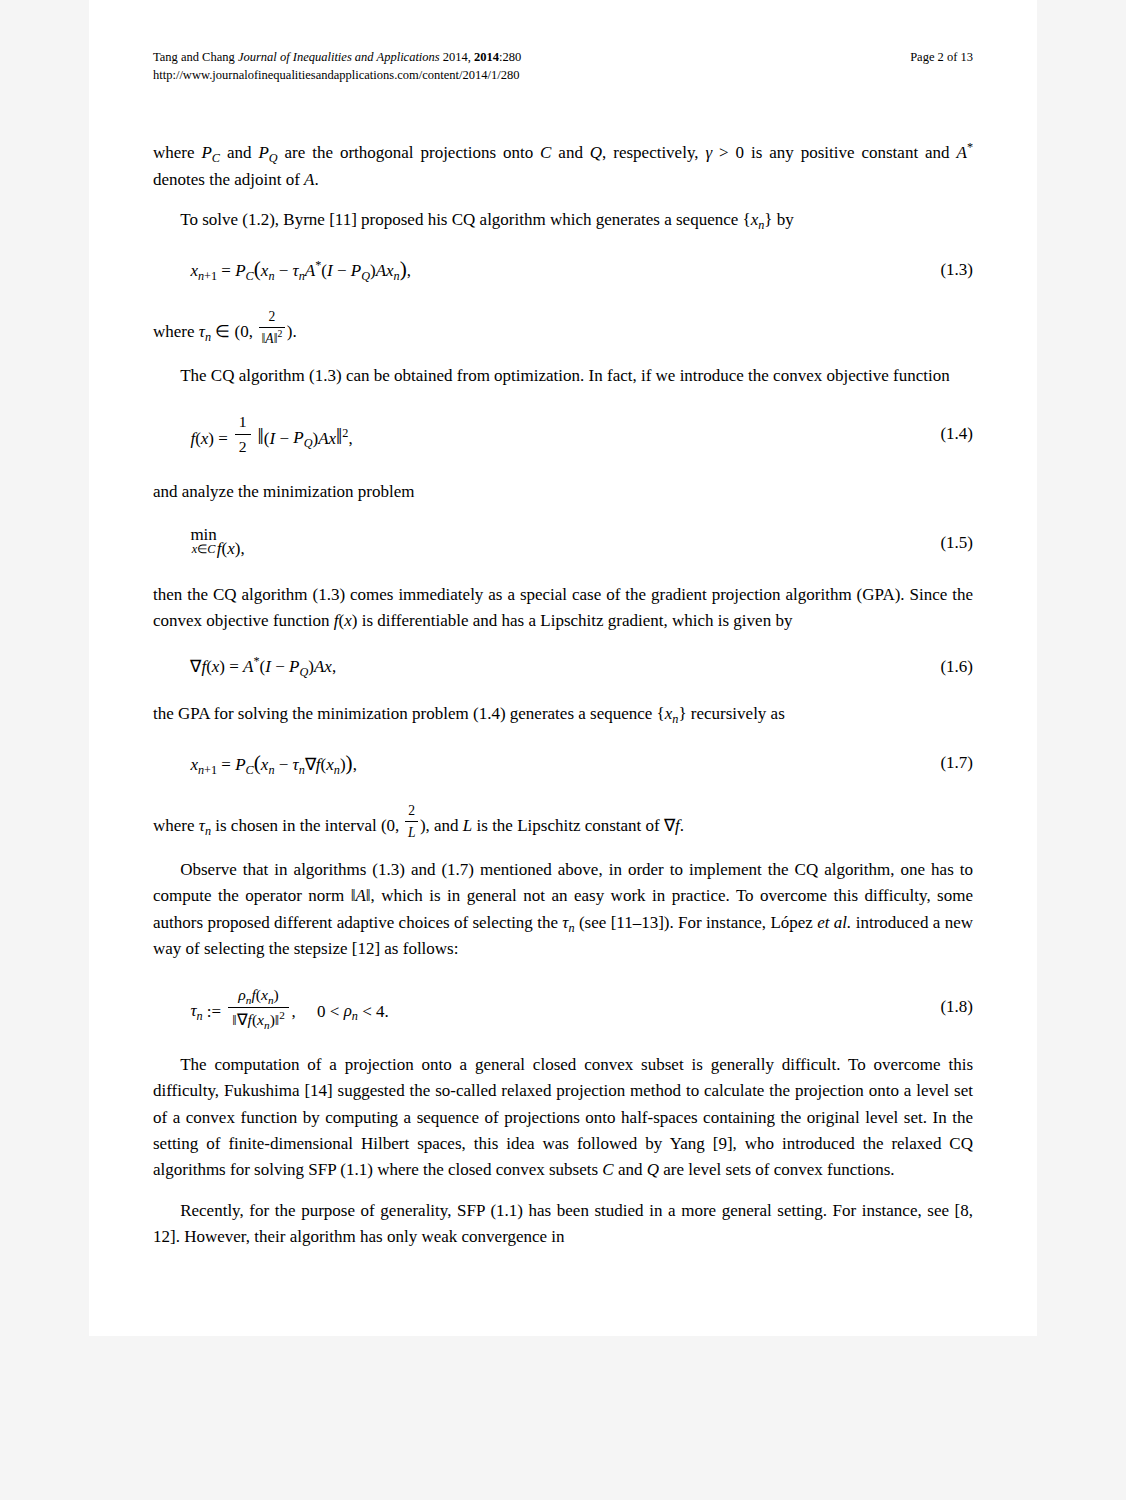Tang and Chang Journal of Inequalities and Applications 2014, 2014:280
http://www.journalofinequalitiesandapplications.com/content/2014/1/280
Page 2 of 13
where PC and PQ are the orthogonal projections onto C and Q, respectively, γ > 0 is any positive constant and A* denotes the adjoint of A.
To solve (1.2), Byrne [11] proposed his CQ algorithm which generates a sequence {xn} by
xn+1 = PC(xn − τnA*(I − PQ)Axn),
(1.3)
where τn ∈ (0, 2‖A‖2).
The CQ algorithm (1.3) can be obtained from optimization. In fact, if we introduce the convex objective function
f(x) = 12 ‖(I − PQ)Ax‖2,
(1.4)
and analyze the minimization problem
min x∈C f(x),
(1.5)
then the CQ algorithm (1.3) comes immediately as a special case of the gradient projection algorithm (GPA). Since the convex objective function f(x) is differentiable and has a Lipschitz gradient, which is given by
∇f(x) = A*(I − PQ)Ax,
(1.6)
the GPA for solving the minimization problem (1.4) generates a sequence {xn} recursively as
xn+1 = PC(xn − τn∇f(xn)),
(1.7)
where τn is chosen in the interval (0, 2 L), and L is the Lipschitz constant of ∇f.
Observe that in algorithms (1.3) and (1.7) mentioned above, in order to implement the CQ algorithm, one has to compute the operator norm ‖A‖, which is in general not an easy work in practice. To overcome this difficulty, some authors proposed different adaptive choices of selecting the τn (see [11–13]). For instance, López et al. introduced a new way of selecting the stepsize [12] as follows:
τn := ρnf(xn)‖∇f(xn)‖2, 0 < ρn < 4.
(1.8)
The computation of a projection onto a general closed convex subset is generally difficult. To overcome this difficulty, Fukushima [14] suggested the so-called relaxed projection method to calculate the projection onto a level set of a convex function by computing a sequence of projections onto half-spaces containing the original level set. In the setting of finite-dimensional Hilbert spaces, this idea was followed by Yang [9], who introduced the relaxed CQ algorithms for solving SFP (1.1) where the closed convex subsets C and Q are level sets of convex functions.
Recently, for the purpose of generality, SFP (1.1) has been studied in a more general setting. For instance, see [8, 12]. However, their algorithm has only weak convergence in